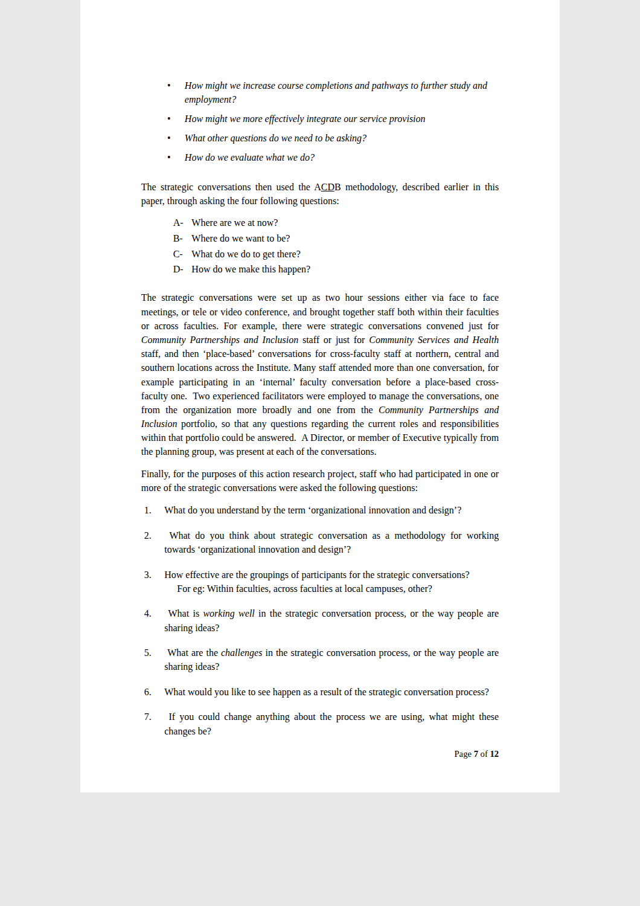How might we increase course completions and pathways to further study and employment?
How might we more effectively integrate our service provision
What other questions do we need to be asking?
How do we evaluate what we do?
The strategic conversations then used the ACDB methodology, described earlier in this paper, through asking the four following questions:
A-Where are we at now?
B-Where do we want to be?
C-What do we do to get there?
D-How do we make this happen?
The strategic conversations were set up as two hour sessions either via face to face meetings, or tele or video conference, and brought together staff both within their faculties or across faculties. For example, there were strategic conversations convened just for Community Partnerships and Inclusion staff or just for Community Services and Health staff, and then ‘place-based’ conversations for cross-faculty staff at northern, central and southern locations across the Institute. Many staff attended more than one conversation, for example participating in an ‘internal’ faculty conversation before a place-based cross-faculty one. Two experienced facilitators were employed to manage the conversations, one from the organization more broadly and one from the Community Partnerships and Inclusion portfolio, so that any questions regarding the current roles and responsibilities within that portfolio could be answered. A Director, or member of Executive typically from the planning group, was present at each of the conversations.
Finally, for the purposes of this action research project, staff who had participated in one or more of the strategic conversations were asked the following questions:
What do you understand by the term ‘organizational innovation and design’?
What do you think about strategic conversation as a methodology for working towards ‘organizational innovation and design’?
How effective are the groupings of participants for the strategic conversations? For eg: Within faculties, across faculties at local campuses, other?
What is working well in the strategic conversation process, or the way people are sharing ideas?
What are the challenges in the strategic conversation process, or the way people are sharing ideas?
What would you like to see happen as a result of the strategic conversation process?
If you could change anything about the process we are using, what might these changes be?
Page 7 of 12